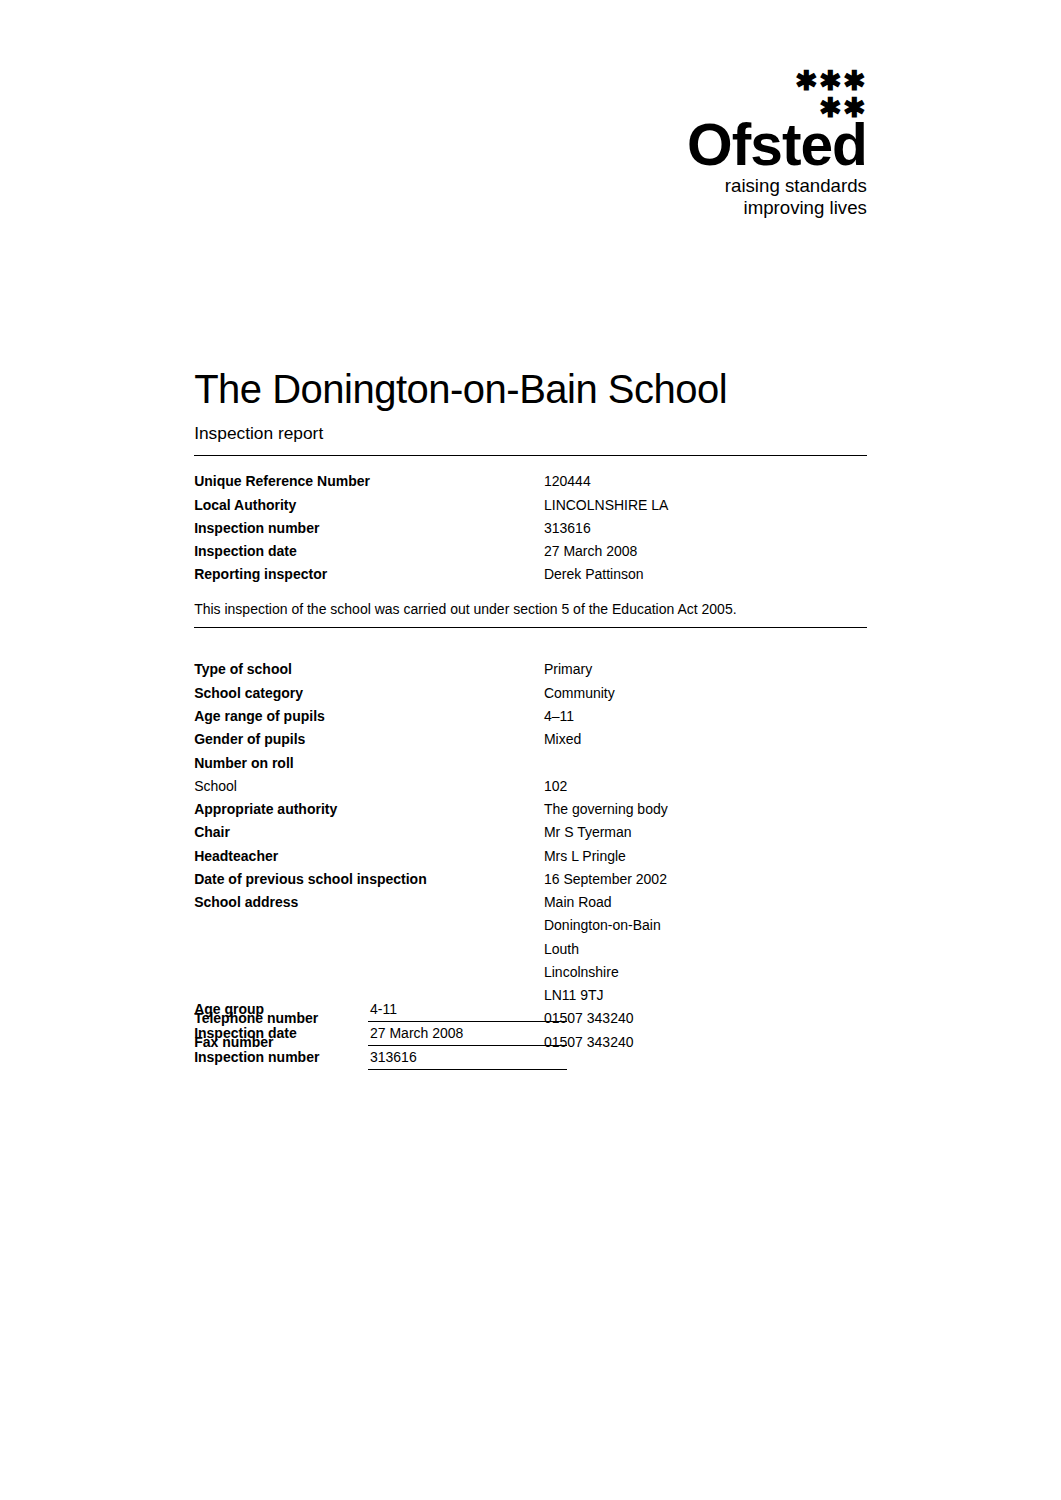✱✱✱
✱✱
Ofsted
raising standards
improving lives
The Donington-on-Bain School
Inspection report
| Unique Reference Number | 120444 |
| Local Authority | LINCOLNSHIRE LA |
| Inspection number | 313616 |
| Inspection date | 27 March 2008 |
| Reporting inspector | Derek Pattinson |
This inspection of the school was carried out under section 5 of the Education Act 2005.
| Type of school | Primary |
| School category | Community |
| Age range of pupils | 4–11 |
| Gender of pupils | Mixed |
| Number on roll | |
| School | 102 |
| Appropriate authority | The governing body |
| Chair | Mr S Tyerman |
| Headteacher | Mrs L Pringle |
| Date of previous school inspection | 16 September 2002 |
| School address | Main Road |
| | Donington-on-Bain |
| | Louth |
| | Lincolnshire |
| | LN11 9TJ |
| Telephone number | 01507 343240 |
| Fax number | 01507 343240 |
| Age group | 4-11 |
| Inspection date | 27 March 2008 |
| Inspection number | 313616 |